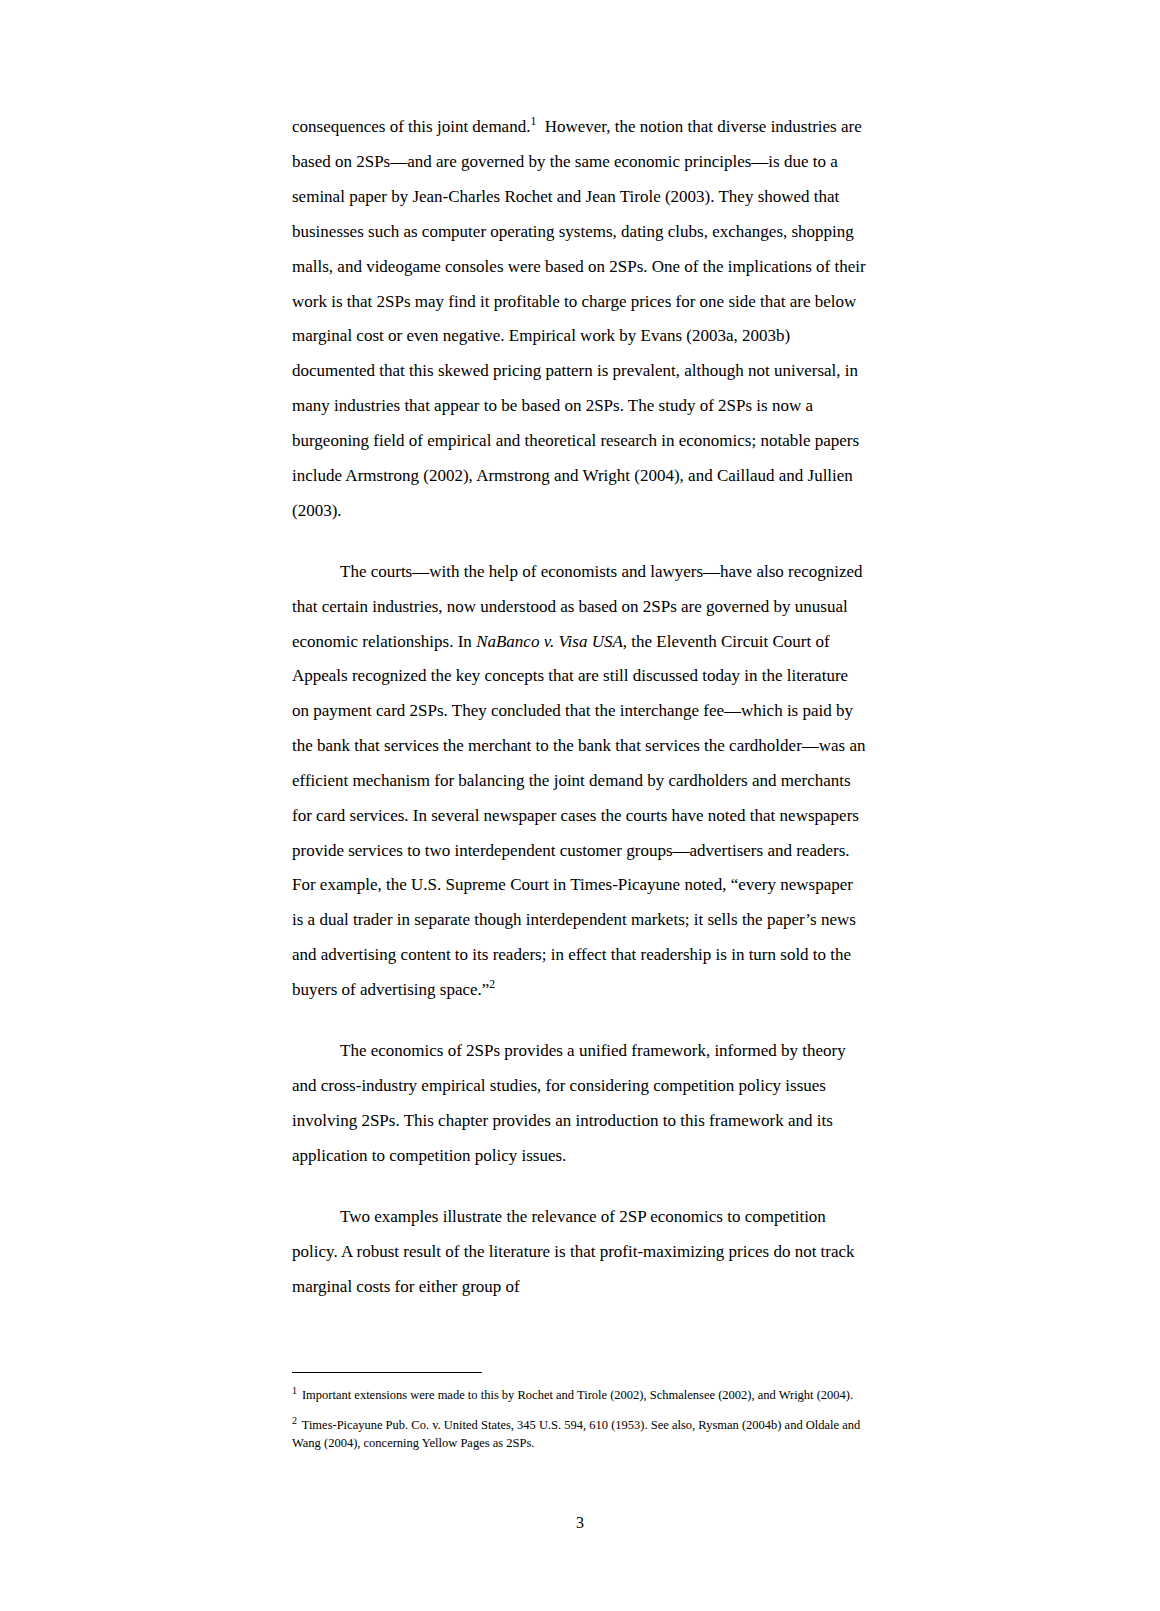consequences of this joint demand.1 However, the notion that diverse industries are based on 2SPs—and are governed by the same economic principles—is due to a seminal paper by Jean-Charles Rochet and Jean Tirole (2003). They showed that businesses such as computer operating systems, dating clubs, exchanges, shopping malls, and videogame consoles were based on 2SPs. One of the implications of their work is that 2SPs may find it profitable to charge prices for one side that are below marginal cost or even negative. Empirical work by Evans (2003a, 2003b) documented that this skewed pricing pattern is prevalent, although not universal, in many industries that appear to be based on 2SPs. The study of 2SPs is now a burgeoning field of empirical and theoretical research in economics; notable papers include Armstrong (2002), Armstrong and Wright (2004), and Caillaud and Jullien (2003).
The courts—with the help of economists and lawyers—have also recognized that certain industries, now understood as based on 2SPs are governed by unusual economic relationships. In NaBanco v. Visa USA, the Eleventh Circuit Court of Appeals recognized the key concepts that are still discussed today in the literature on payment card 2SPs. They concluded that the interchange fee—which is paid by the bank that services the merchant to the bank that services the cardholder—was an efficient mechanism for balancing the joint demand by cardholders and merchants for card services. In several newspaper cases the courts have noted that newspapers provide services to two interdependent customer groups—advertisers and readers. For example, the U.S. Supreme Court in Times-Picayune noted, “every newspaper is a dual trader in separate though interdependent markets; it sells the paper’s news and advertising content to its readers; in effect that readership is in turn sold to the buyers of advertising space.”2
The economics of 2SPs provides a unified framework, informed by theory and cross-industry empirical studies, for considering competition policy issues involving 2SPs. This chapter provides an introduction to this framework and its application to competition policy issues.
Two examples illustrate the relevance of 2SP economics to competition policy. A robust result of the literature is that profit-maximizing prices do not track marginal costs for either group of
1 Important extensions were made to this by Rochet and Tirole (2002), Schmalensee (2002), and Wright (2004).
2 Times-Picayune Pub. Co. v. United States, 345 U.S. 594, 610 (1953). See also, Rysman (2004b) and Oldale and Wang (2004), concerning Yellow Pages as 2SPs.
3